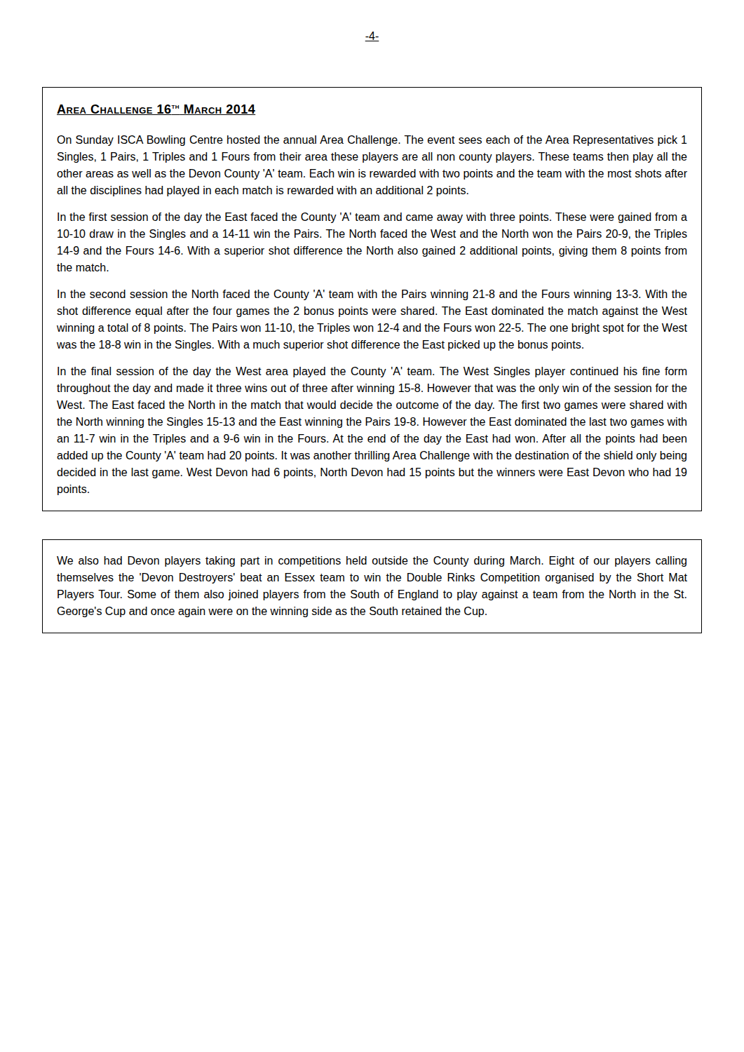-4-
Area Challenge 16th March 2014
On Sunday ISCA Bowling Centre hosted the annual Area Challenge. The event sees each of the Area Representatives pick 1 Singles, 1 Pairs, 1 Triples and 1 Fours from their area these players are all non county players. These teams then play all the other areas as well as the Devon County 'A' team. Each win is rewarded with two points and the team with the most shots after all the disciplines had played in each match is rewarded with an additional 2 points.
In the first session of the day the East faced the County 'A' team and came away with three points. These were gained from a 10-10 draw in the Singles and a 14-11 win the Pairs. The North faced the West and the North won the Pairs 20-9, the Triples 14-9 and the Fours 14-6. With a superior shot difference the North also gained 2 additional points, giving them 8 points from the match.
In the second session the North faced the County 'A' team with the Pairs winning 21-8 and the Fours winning 13-3. With the shot difference equal after the four games the 2 bonus points were shared. The East dominated the match against the West winning a total of 8 points. The Pairs won 11-10, the Triples won 12-4 and the Fours won 22-5. The one bright spot for the West was the 18-8 win in the Singles. With a much superior shot difference the East picked up the bonus points.
In the final session of the day the West area played the County 'A' team. The West Singles player continued his fine form throughout the day and made it three wins out of three after winning 15-8. However that was the only win of the session for the West. The East faced the North in the match that would decide the outcome of the day. The first two games were shared with the North winning the Singles 15-13 and the East winning the Pairs 19-8. However the East dominated the last two games with an 11-7 win in the Triples and a 9-6 win in the Fours. At the end of the day the East had won. After all the points had been added up the County 'A' team had 20 points. It was another thrilling Area Challenge with the destination of the shield only being decided in the last game. West Devon had 6 points, North Devon had 15 points but the winners were East Devon who had 19 points.
We also had Devon players taking part in competitions held outside the County during March. Eight of our players calling themselves the 'Devon Destroyers' beat an Essex team to win the Double Rinks Competition organised by the Short Mat Players Tour. Some of them also joined players from the South of England to play against a team from the North in the St. George's Cup and once again were on the winning side as the South retained the Cup.